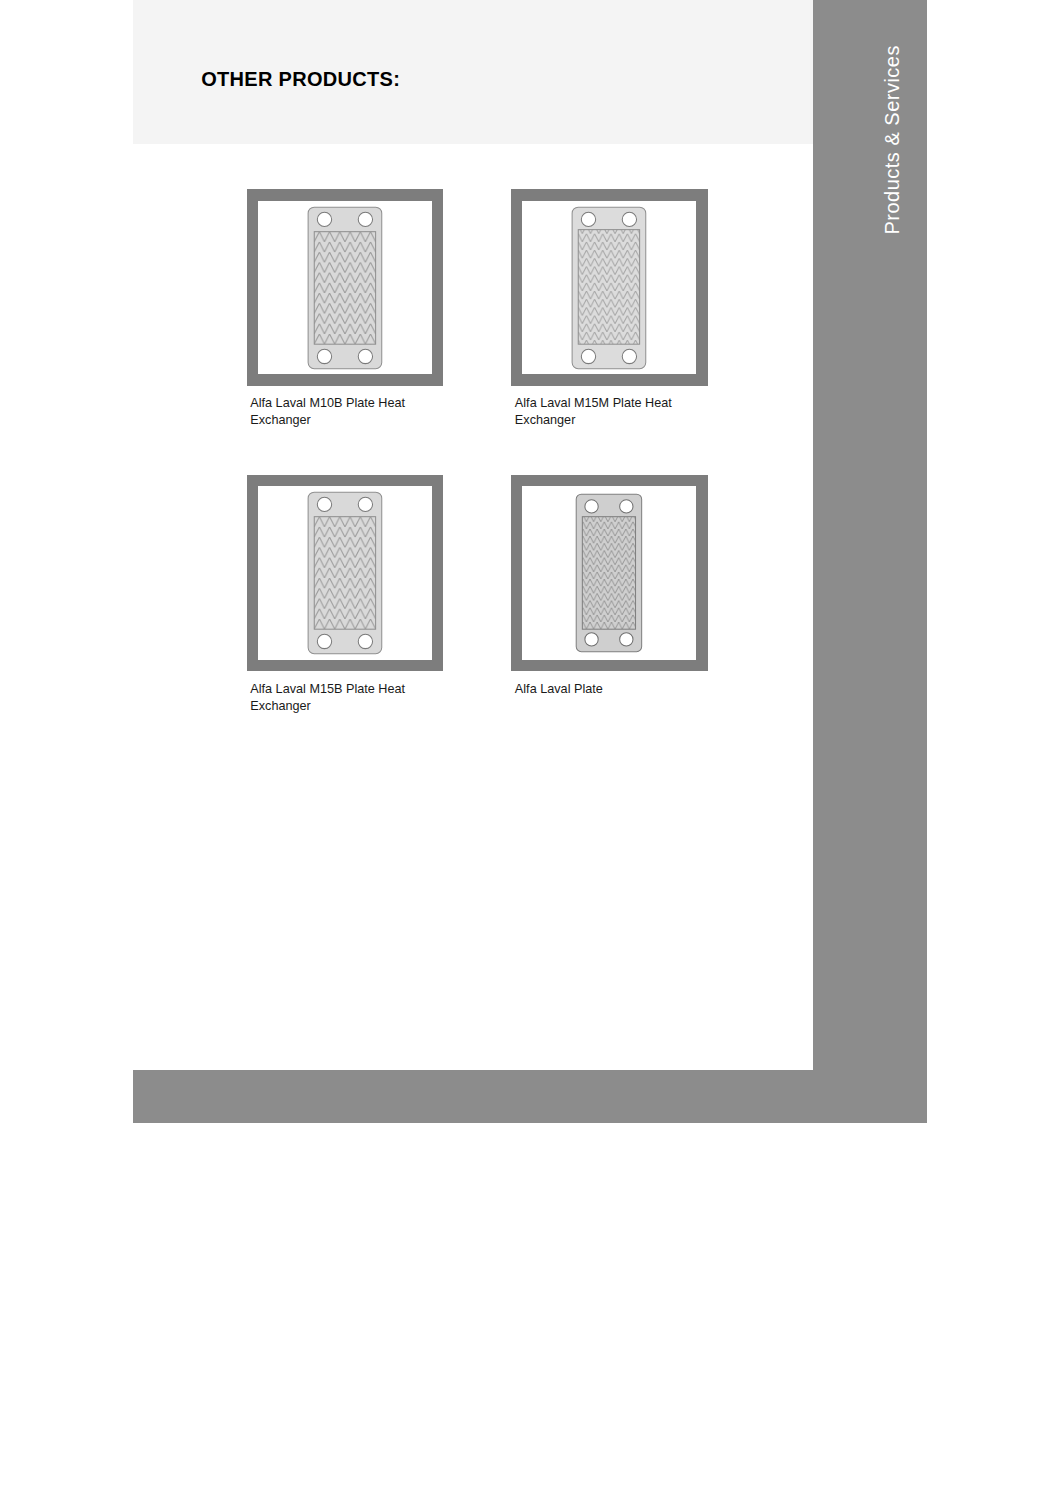Products & Services
OTHER PRODUCTS:
Alfa Laval M10B Plate Heat Exchanger
Alfa Laval M15M Plate Heat Exchanger
Alfa Laval M15B Plate Heat Exchanger
Alfa Laval Plate